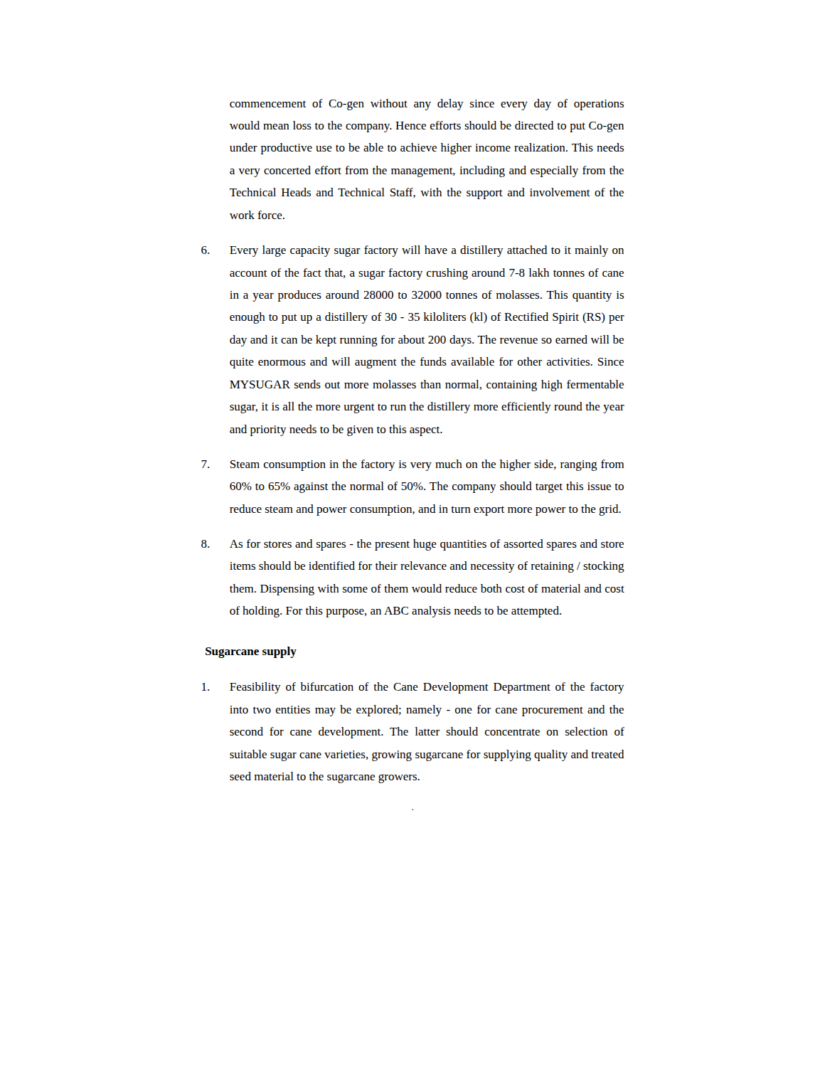commencement of Co-gen without any delay since every day of operations would mean loss to the company. Hence efforts should be directed to put Co-gen under productive use to be able to achieve higher income realization. This needs a very concerted effort from the management, including and especially from the Technical Heads and Technical Staff, with the support and involvement of the work force.
6. Every large capacity sugar factory will have a distillery attached to it mainly on account of the fact that, a sugar factory crushing around 7-8 lakh tonnes of cane in a year produces around 28000 to 32000 tonnes of molasses. This quantity is enough to put up a distillery of 30 - 35 kiloliters (kl) of Rectified Spirit (RS) per day and it can be kept running for about 200 days. The revenue so earned will be quite enormous and will augment the funds available for other activities. Since MYSUGAR sends out more molasses than normal, containing high fermentable sugar, it is all the more urgent to run the distillery more efficiently round the year and priority needs to be given to this aspect.
7. Steam consumption in the factory is very much on the higher side, ranging from 60% to 65% against the normal of 50%. The company should target this issue to reduce steam and power consumption, and in turn export more power to the grid.
8. As for stores and spares - the present huge quantities of assorted spares and store items should be identified for their relevance and necessity of retaining / stocking them. Dispensing with some of them would reduce both cost of material and cost of holding. For this purpose, an ABC analysis needs to be attempted.
Sugarcane supply
1. Feasibility of bifurcation of the Cane Development Department of the factory into two entities may be explored; namely - one for cane procurement and the second for cane development. The latter should concentrate on selection of suitable sugar cane varieties, growing sugarcane for supplying quality and treated seed material to the sugarcane growers.
.